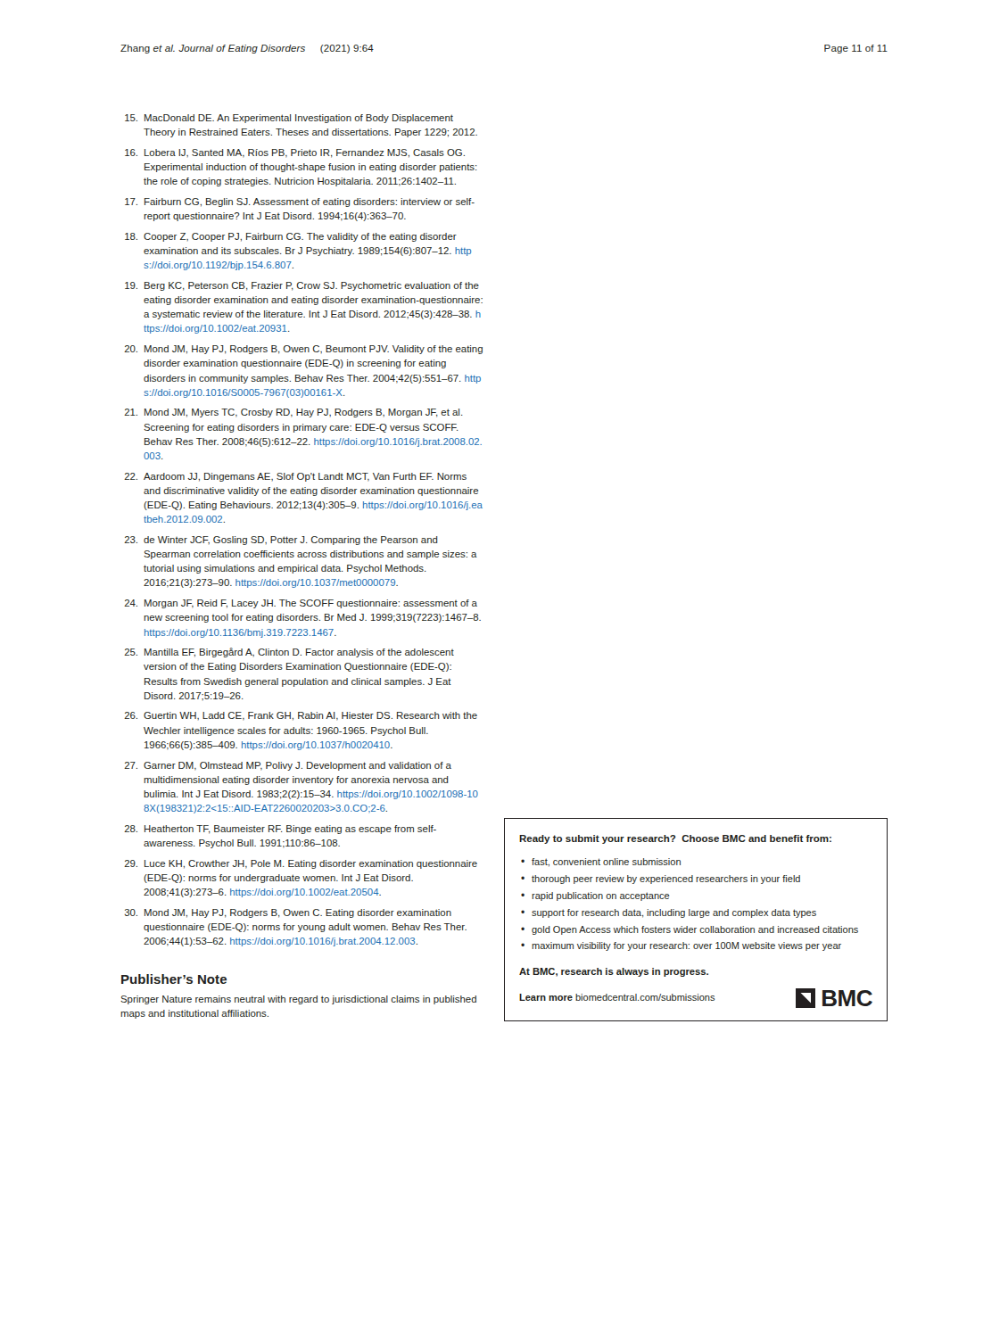Zhang et al. Journal of Eating Disorders (2021) 9:64
Page 11 of 11
15. MacDonald DE. An Experimental Investigation of Body Displacement Theory in Restrained Eaters. Theses and dissertations. Paper 1229; 2012.
16. Lobera IJ, Santed MA, Ríos PB, Prieto IR, Fernandez MJS, Casals OG. Experimental induction of thought-shape fusion in eating disorder patients: the role of coping strategies. Nutricion Hospitalaria. 2011;26:1402–11.
17. Fairburn CG, Beglin SJ. Assessment of eating disorders: interview or self-report questionnaire? Int J Eat Disord. 1994;16(4):363–70.
18. Cooper Z, Cooper PJ, Fairburn CG. The validity of the eating disorder examination and its subscales. Br J Psychiatry. 1989;154(6):807–12. https://doi.org/10.1192/bjp.154.6.807.
19. Berg KC, Peterson CB, Frazier P, Crow SJ. Psychometric evaluation of the eating disorder examination and eating disorder examination-questionnaire: a systematic review of the literature. Int J Eat Disord. 2012;45(3):428–38. https://doi.org/10.1002/eat.20931.
20. Mond JM, Hay PJ, Rodgers B, Owen C, Beumont PJV. Validity of the eating disorder examination questionnaire (EDE-Q) in screening for eating disorders in community samples. Behav Res Ther. 2004;42(5):551–67. https://doi.org/10.1016/S0005-7967(03)00161-X.
21. Mond JM, Myers TC, Crosby RD, Hay PJ, Rodgers B, Morgan JF, et al. Screening for eating disorders in primary care: EDE-Q versus SCOFF. Behav Res Ther. 2008;46(5):612–22. https://doi.org/10.1016/j.brat.2008.02.003.
22. Aardoom JJ, Dingemans AE, Slof Op't Landt MCT, Van Furth EF. Norms and discriminative validity of the eating disorder examination questionnaire (EDE-Q). Eating Behaviours. 2012;13(4):305–9. https://doi.org/10.1016/j.eatbeh.2012.09.002.
23. de Winter JCF, Gosling SD, Potter J. Comparing the Pearson and Spearman correlation coefficients across distributions and sample sizes: a tutorial using simulations and empirical data. Psychol Methods. 2016;21(3):273–90. https://doi.org/10.1037/met0000079.
24. Morgan JF, Reid F, Lacey JH. The SCOFF questionnaire: assessment of a new screening tool for eating disorders. Br Med J. 1999;319(7223):1467–8. https://doi.org/10.1136/bmj.319.7223.1467.
25. Mantilla EF, Birgegård A, Clinton D. Factor analysis of the adolescent version of the Eating Disorders Examination Questionnaire (EDE-Q): Results from Swedish general population and clinical samples. J Eat Disord. 2017;5:19–26.
26. Guertin WH, Ladd CE, Frank GH, Rabin AI, Hiester DS. Research with the Wechler intelligence scales for adults: 1960-1965. Psychol Bull. 1966;66(5):385–409. https://doi.org/10.1037/h0020410.
27. Garner DM, Olmstead MP, Polivy J. Development and validation of a multidimensional eating disorder inventory for anorexia nervosa and bulimia. Int J Eat Disord. 1983;2(2):15–34. https://doi.org/10.1002/1098-108X(198321)2:2<15::AID-EAT2260020203>3.0.CO;2-6.
28. Heatherton TF, Baumeister RF. Binge eating as escape from self-awareness. Psychol Bull. 1991;110:86–108.
29. Luce KH, Crowther JH, Pole M. Eating disorder examination questionnaire (EDE-Q): norms for undergraduate women. Int J Eat Disord. 2008;41(3):273–6. https://doi.org/10.1002/eat.20504.
30. Mond JM, Hay PJ, Rodgers B, Owen C. Eating disorder examination questionnaire (EDE-Q): norms for young adult women. Behav Res Ther. 2006;44(1):53–62. https://doi.org/10.1016/j.brat.2004.12.003.
Publisher’s Note
Springer Nature remains neutral with regard to jurisdictional claims in published maps and institutional affiliations.
Ready to submit your research? Choose BMC and benefit from:
fast, convenient online submission
thorough peer review by experienced researchers in your field
rapid publication on acceptance
support for research data, including large and complex data types
gold Open Access which fosters wider collaboration and increased citations
maximum visibility for your research: over 100M website views per year
At BMC, research is always in progress.
Learn more biomedcentral.com/submissions
BMC